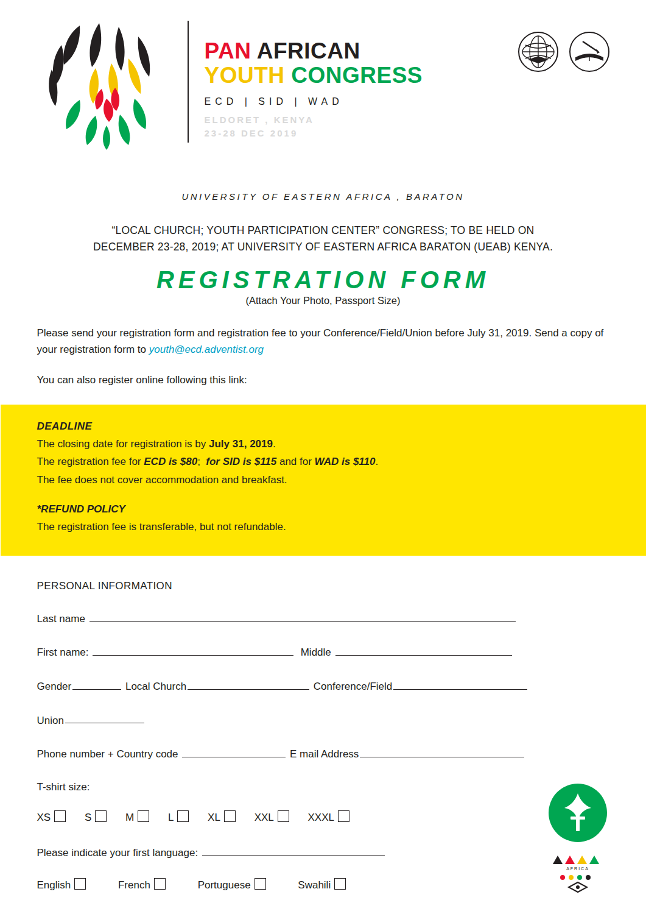PAN AFRICAN
YOUTH CONGRESS
ECD | SID | WAD
ELDORET , KENYA
23-28 DEC 2019
UNIVERSITY OF EASTERN AFRICA , BARATON
“LOCAL CHURCH; YOUTH PARTICIPATION CENTER” CONGRESS; TO BE HELD ON
DECEMBER 23-28, 2019; AT UNIVERSITY OF EASTERN AFRICA BARATON (UEAB) KENYA.
REGISTRATION FORM
(Attach Your Photo, Passport Size)
Please send your registration form and registration fee to your Conference/Field/Union before July 31, 2019. Send a copy of your registration form to youth@ecd.adventist.org
You can also register online following this link:
DEADLINE
The closing date for registration is by July 31, 2019.
The registration fee for ECD is $80; for SID is $115 and for WAD is $110.
The fee does not cover accommodation and breakfast.
*REFUND POLICY
The registration fee is transferable, but not refundable.
PERSONAL INFORMATION
Last name
First name: Middle
Gender Local Church Conference/Field
Union
Phone number + Country code E mail Address
T-shirt size:
XS S M L XL XXL XXXL
Please indicate your first language:
English French Portuguese Swahili
AFRICA